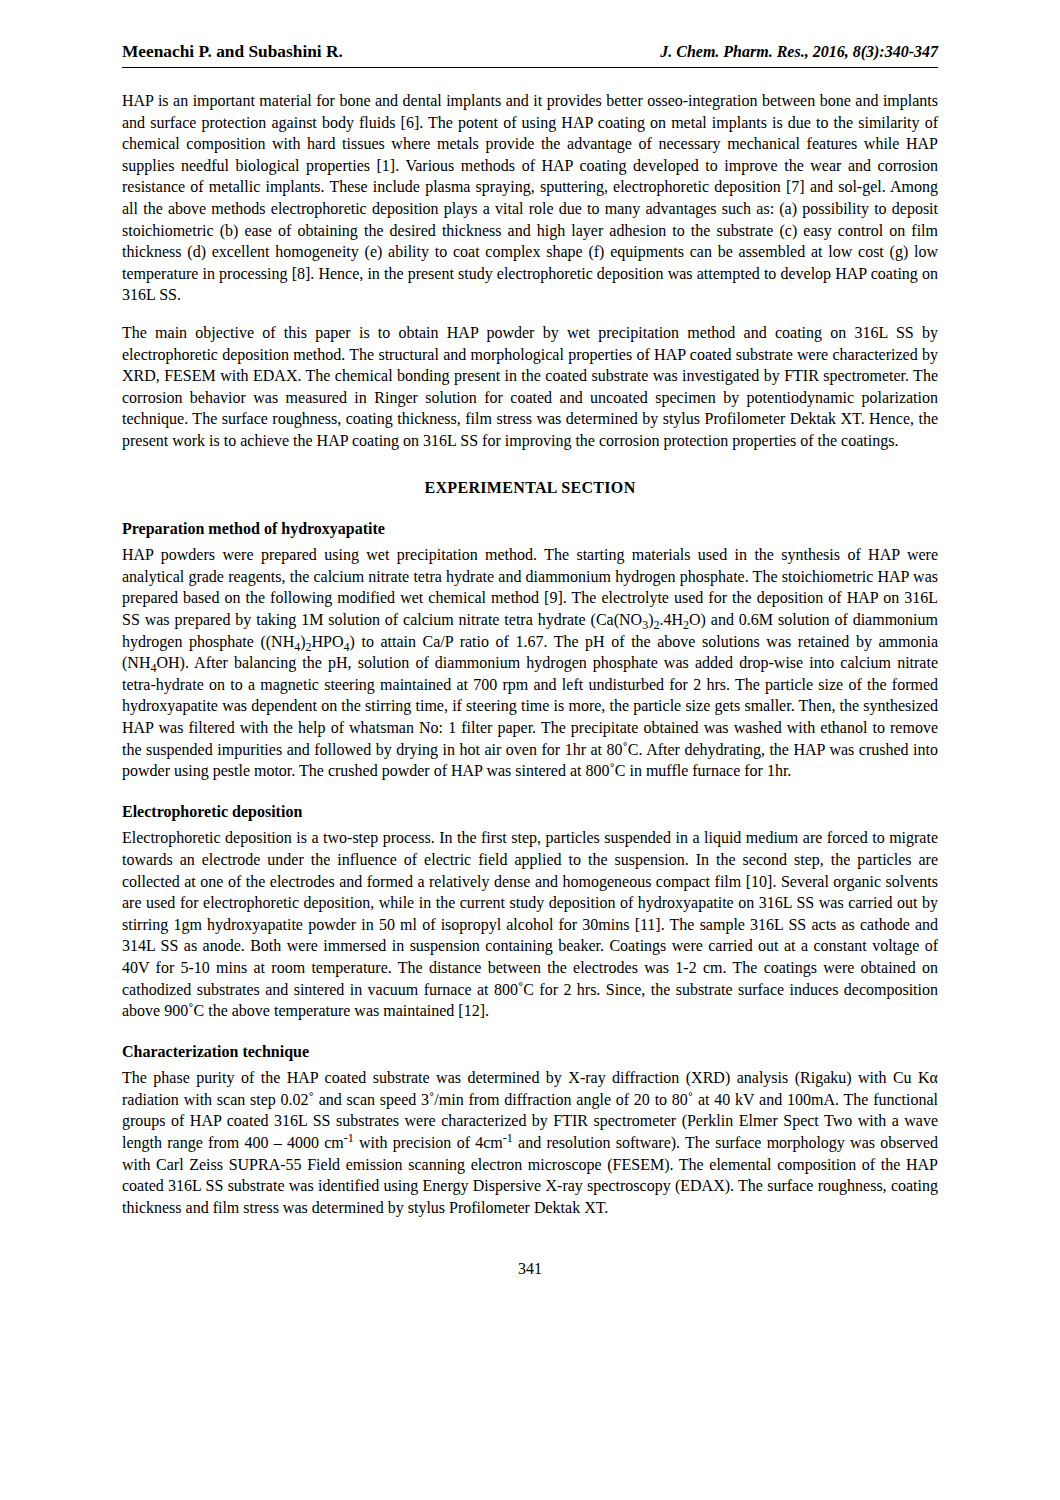Meenachi P. and Subashini R. J. Chem. Pharm. Res., 2016, 8(3):340-347
HAP is an important material for bone and dental implants and it provides better osseo-integration between bone and implants and surface protection against body fluids [6]. The potent of using HAP coating on metal implants is due to the similarity of chemical composition with hard tissues where metals provide the advantage of necessary mechanical features while HAP supplies needful biological properties [1]. Various methods of HAP coating developed to improve the wear and corrosion resistance of metallic implants. These include plasma spraying, sputtering, electrophoretic deposition [7] and sol-gel. Among all the above methods electrophoretic deposition plays a vital role due to many advantages such as: (a) possibility to deposit stoichiometric (b) ease of obtaining the desired thickness and high layer adhesion to the substrate (c) easy control on film thickness (d) excellent homogeneity (e) ability to coat complex shape (f) equipments can be assembled at low cost (g) low temperature in processing [8]. Hence, in the present study electrophoretic deposition was attempted to develop HAP coating on 316L SS.
The main objective of this paper is to obtain HAP powder by wet precipitation method and coating on 316L SS by electrophoretic deposition method. The structural and morphological properties of HAP coated substrate were characterized by XRD, FESEM with EDAX. The chemical bonding present in the coated substrate was investigated by FTIR spectrometer. The corrosion behavior was measured in Ringer solution for coated and uncoated specimen by potentiodynamic polarization technique. The surface roughness, coating thickness, film stress was determined by stylus Profilometer Dektak XT. Hence, the present work is to achieve the HAP coating on 316L SS for improving the corrosion protection properties of the coatings.
EXPERIMENTAL SECTION
Preparation method of hydroxyapatite
HAP powders were prepared using wet precipitation method. The starting materials used in the synthesis of HAP were analytical grade reagents, the calcium nitrate tetra hydrate and diammonium hydrogen phosphate. The stoichiometric HAP was prepared based on the following modified wet chemical method [9]. The electrolyte used for the deposition of HAP on 316L SS was prepared by taking 1M solution of calcium nitrate tetra hydrate (Ca(NO3)2.4H2O) and 0.6M solution of diammonium hydrogen phosphate ((NH4)2HPO4) to attain Ca/P ratio of 1.67. The pH of the above solutions was retained by ammonia (NH4OH). After balancing the pH, solution of diammonium hydrogen phosphate was added drop-wise into calcium nitrate tetra-hydrate on to a magnetic steering maintained at 700 rpm and left undisturbed for 2 hrs. The particle size of the formed hydroxyapatite was dependent on the stirring time, if steering time is more, the particle size gets smaller. Then, the synthesized HAP was filtered with the help of whatsman No: 1 filter paper. The precipitate obtained was washed with ethanol to remove the suspended impurities and followed by drying in hot air oven for 1hr at 80˚C. After dehydrating, the HAP was crushed into powder using pestle motor. The crushed powder of HAP was sintered at 800˚C in muffle furnace for 1hr.
Electrophoretic deposition
Electrophoretic deposition is a two-step process. In the first step, particles suspended in a liquid medium are forced to migrate towards an electrode under the influence of electric field applied to the suspension. In the second step, the particles are collected at one of the electrodes and formed a relatively dense and homogeneous compact film [10]. Several organic solvents are used for electrophoretic deposition, while in the current study deposition of hydroxyapatite on 316L SS was carried out by stirring 1gm hydroxyapatite powder in 50 ml of isopropyl alcohol for 30mins [11]. The sample 316L SS acts as cathode and 314L SS as anode. Both were immersed in suspension containing beaker. Coatings were carried out at a constant voltage of 40V for 5-10 mins at room temperature. The distance between the electrodes was 1-2 cm. The coatings were obtained on cathodized substrates and sintered in vacuum furnace at 800˚C for 2 hrs. Since, the substrate surface induces decomposition above 900˚C the above temperature was maintained [12].
Characterization technique
The phase purity of the HAP coated substrate was determined by X-ray diffraction (XRD) analysis (Rigaku) with Cu Kα radiation with scan step 0.02˚ and scan speed 3˚/min from diffraction angle of 20 to 80˚ at 40 kV and 100mA. The functional groups of HAP coated 316L SS substrates were characterized by FTIR spectrometer (Perklin Elmer Spect Two with a wave length range from 400 – 4000 cm-1 with precision of 4cm-1 and resolution software). The surface morphology was observed with Carl Zeiss SUPRA-55 Field emission scanning electron microscope (FESEM). The elemental composition of the HAP coated 316L SS substrate was identified using Energy Dispersive X-ray spectroscopy (EDAX). The surface roughness, coating thickness and film stress was determined by stylus Profilometer Dektak XT.
341